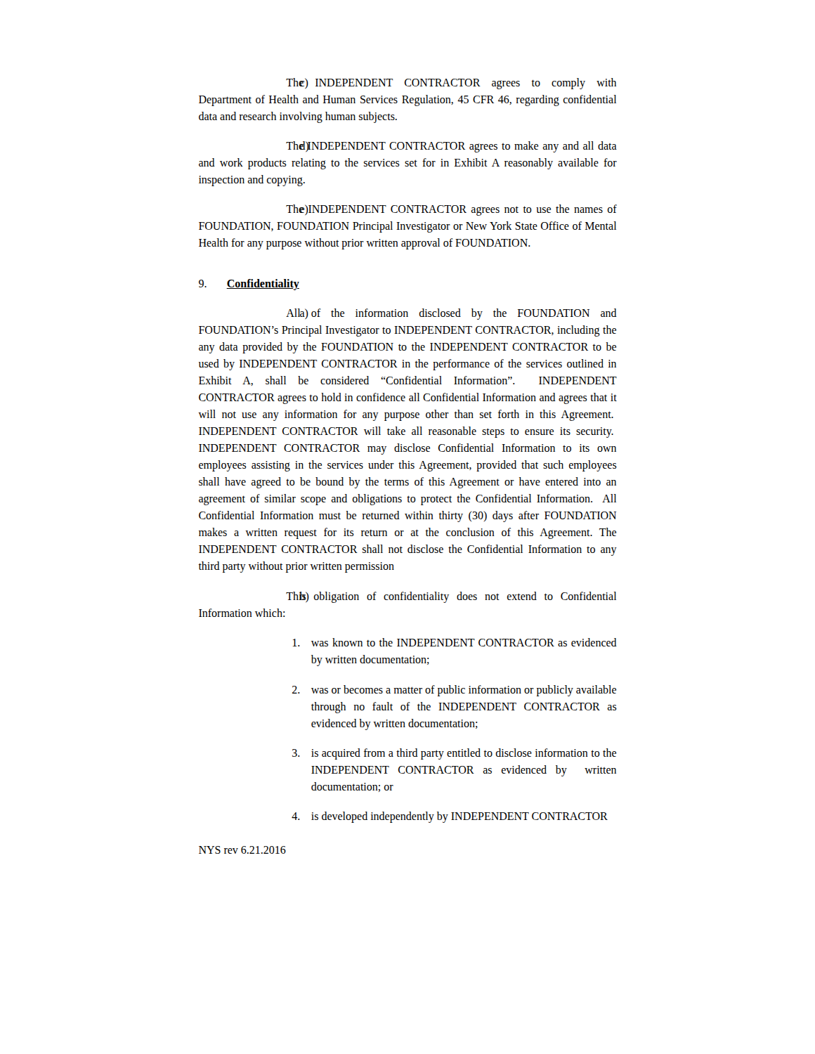c) The INDEPENDENT CONTRACTOR agrees to comply with Department of Health and Human Services Regulation, 45 CFR 46, regarding confidential data and research involving human subjects.
d) The INDEPENDENT CONTRACTOR agrees to make any and all data and work products relating to the services set for in Exhibit A reasonably available for inspection and copying.
e) The INDEPENDENT CONTRACTOR agrees not to use the names of FOUNDATION, FOUNDATION Principal Investigator or New York State Office of Mental Health for any purpose without prior written approval of FOUNDATION.
9. Confidentiality
a) All of the information disclosed by the FOUNDATION and FOUNDATION’s Principal Investigator to INDEPENDENT CONTRACTOR, including the any data provided by the FOUNDATION to the INDEPENDENT CONTRACTOR to be used by INDEPENDENT CONTRACTOR in the performance of the services outlined in Exhibit A, shall be considered “Confidential Information”. INDEPENDENT CONTRACTOR agrees to hold in confidence all Confidential Information and agrees that it will not use any information for any purpose other than set forth in this Agreement. INDEPENDENT CONTRACTOR will take all reasonable steps to ensure its security. INDEPENDENT CONTRACTOR may disclose Confidential Information to its own employees assisting in the services under this Agreement, provided that such employees shall have agreed to be bound by the terms of this Agreement or have entered into an agreement of similar scope and obligations to protect the Confidential Information. All Confidential Information must be returned within thirty (30) days after FOUNDATION makes a written request for its return or at the conclusion of this Agreement. The INDEPENDENT CONTRACTOR shall not disclose the Confidential Information to any third party without prior written permission
b) This obligation of confidentiality does not extend to Confidential Information which:
was known to the INDEPENDENT CONTRACTOR as evidenced by written documentation;
was or becomes a matter of public information or publicly available through no fault of the INDEPENDENT CONTRACTOR as evidenced by written documentation;
is acquired from a third party entitled to disclose information to the INDEPENDENT CONTRACTOR as evidenced by written documentation; or
is developed independently by INDEPENDENT CONTRACTOR
NYS rev 6.21.2016